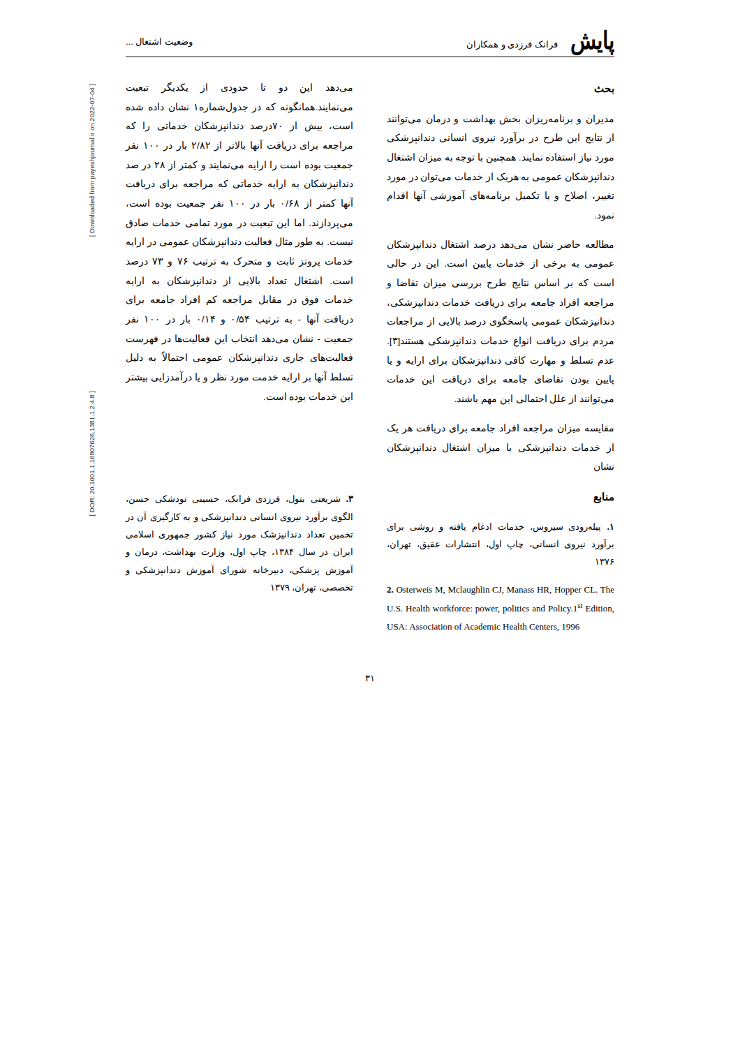پایش
فرانک فرزدی و همکاران
وضعیت اشتغال ...
بحث
مدیران و برنامه‌ریزان بخش بهداشت و درمان می‌توانند از نتایج این طرح در برآورد نیروی انسانی دندانپزشکی مورد نیاز استفاده نمایند. همچنین با توجه به میزان اشتغال دندانپزشکان عمومی به هریک از خدمات می‌توان در مورد تغییر، اصلاح و یا تکمیل برنامه‌های آموزشی آنها اقدام نمود.
مطالعه حاضر نشان می‌دهد درصد اشتغال دندانپزشکان عمومی به برخی از خدمات پایین است. این در حالی است که بر اساس نتایج طرح بررسی میزان تقاضا و مراجعه افراد جامعه برای دریافت خدمات دندانپزشکی، دندانپزشکان عمومی پاسخگوی درصد بالایی از مراجعات مردم برای دریافت انواع خدمات دندانپزشکی هستند[۳]. عدم تسلط و مهارت کافی دندانپزشکان برای ارایه و یا پایین بودن تقاضای جامعه برای دریافت این خدمات می‌توانند از علل احتمالی این مهم باشند.
مقایسه میزان مراجعه افراد جامعه برای دریافت هر یک از خدمات دندانپزشکی با میزان اشتغال دندانپزشکان نشان
منابع
۱. پیله‌رودی سیروس، خدمات ادغام یافته و روشی برای برآورد نیروی انسانی، چاپ اول، انتشارات عقیق، تهران، ۱۳۷۶
2. Osterweis M, Mclaughlin CJ, Manass HR, Hopper CL. The U.S. Health workforce: power, politics and Policy.1st Edition, USA: Association of Academic Health Centers, 1996
می‌دهد این دو تا حدودی از یکدیگر تبعیت می‌نمایند.همانگونه که در جدول‌شماره۱ نشان داده شده است، بیش از ۷۰درصد دندانپزشکان خدماتی را که مراجعه برای دریافت آنها بالاتر از ۲/۸۲ بار در ۱۰۰ نفر جمعیت بوده است را ارایه می‌نمایند و کمتر از ۲۸ در صد دندانپزشکان به ارایه خدماتی که مراجعه برای دریافت آنها کمتر از ۰/۶۸ بار در ۱۰۰ نفر جمعیت بوده است، می‌پردازند. اما این تبعیت در مورد تمامی خدمات صادق نیست. به طور مثال فعالیت دندانپزشکان عمومی در ارایه خدمات پروتز ثابت و متحرک به ترتیب ۷۶ و ۷۳ درصد است. اشتغال تعداد بالایی از دندانپزشکان به ارایه خدمات فوق در مقابل مراجعه کم افراد جامعه برای دریافت آنها - به ترتیب ۰/۵۴ و ۰/۱۴ بار در ۱۰۰ نفر جمعیت - نشان می‌دهد انتخاب این فعالیت‌ها در فهرست فعالیت‌های جاری دندانپزشکان عمومی احتمالاً به دلیل تسلط آنها بر ارایه خدمت مورد نظر و یا درآمدزایی بیشتر این خدمات بوده است.
۳. شریعتی بتول، فرزدی فرانک، حسینی تودشکی حسن، الگوی برآورد نیروی انسانی دندانپزشکی و به کارگیری آن در تخمین تعداد دندانپزشک مورد نیاز کشور جمهوری اسلامی ایران در سال ۱۳۸۴، چاپ اول، وزارت بهداشت، درمان و آموزش پزشکی، دبیرخانه شورای آموزش دندانپزشکی و تخصصی، تهران، ۱۳۷۹
[ Downloaded from payeshjournal.ir on 2022-07-04 ] [ DOR: 20.1001.1.16807626.1381.1.2.4.8 ]
۳۱